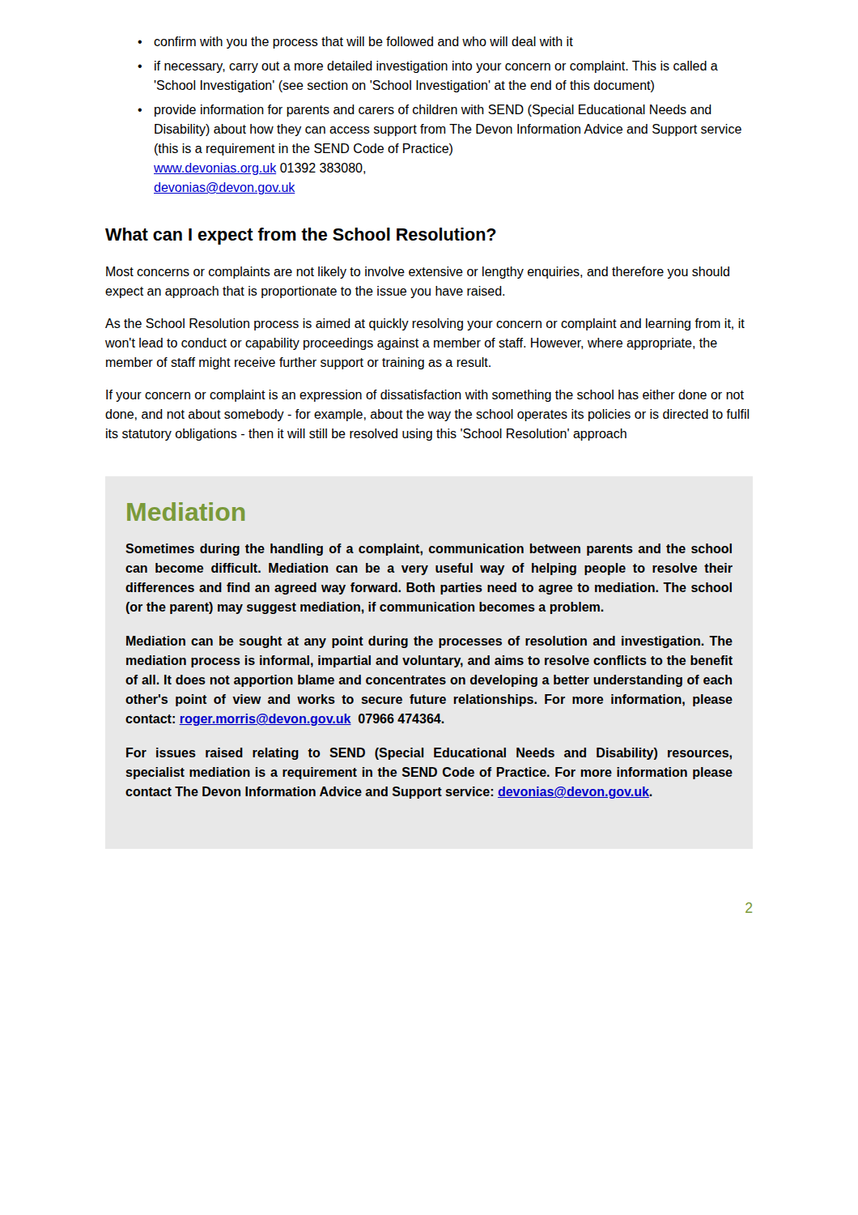confirm with you the process that will be followed and who will deal with it
if necessary, carry out a more detailed investigation into your concern or complaint. This is called a 'School Investigation' (see section on 'School Investigation' at the end of this document)
provide information for parents and carers of children with SEND (Special Educational Needs and Disability) about how they can access support from The Devon Information Advice and Support service (this is a requirement in the SEND Code of Practice)
www.devonias.org.uk 01392 383080,
devonias@devon.gov.uk
What can I expect from the School Resolution?
Most concerns or complaints are not likely to involve extensive or lengthy enquiries, and therefore you should expect an approach that is proportionate to the issue you have raised.
As the School Resolution process is aimed at quickly resolving your concern or complaint and learning from it, it won't lead to conduct or capability proceedings against a member of staff. However, where appropriate, the member of staff might receive further support or training as a result.
If your concern or complaint is an expression of dissatisfaction with something the school has either done or not done, and not about somebody - for example, about the way the school operates its policies or is directed to fulfil its statutory obligations - then it will still be resolved using this 'School Resolution' approach
Mediation
Sometimes during the handling of a complaint, communication between parents and the school can become difficult. Mediation can be a very useful way of helping people to resolve their differences and find an agreed way forward. Both parties need to agree to mediation. The school (or the parent) may suggest mediation, if communication becomes a problem.
Mediation can be sought at any point during the processes of resolution and investigation. The mediation process is informal, impartial and voluntary, and aims to resolve conflicts to the benefit of all. It does not apportion blame and concentrates on developing a better understanding of each other's point of view and works to secure future relationships. For more information, please contact: roger.morris@devon.gov.uk 07966 474364.
For issues raised relating to SEND (Special Educational Needs and Disability) resources, specialist mediation is a requirement in the SEND Code of Practice. For more information please contact The Devon Information Advice and Support service: devonias@devon.gov.uk.
2